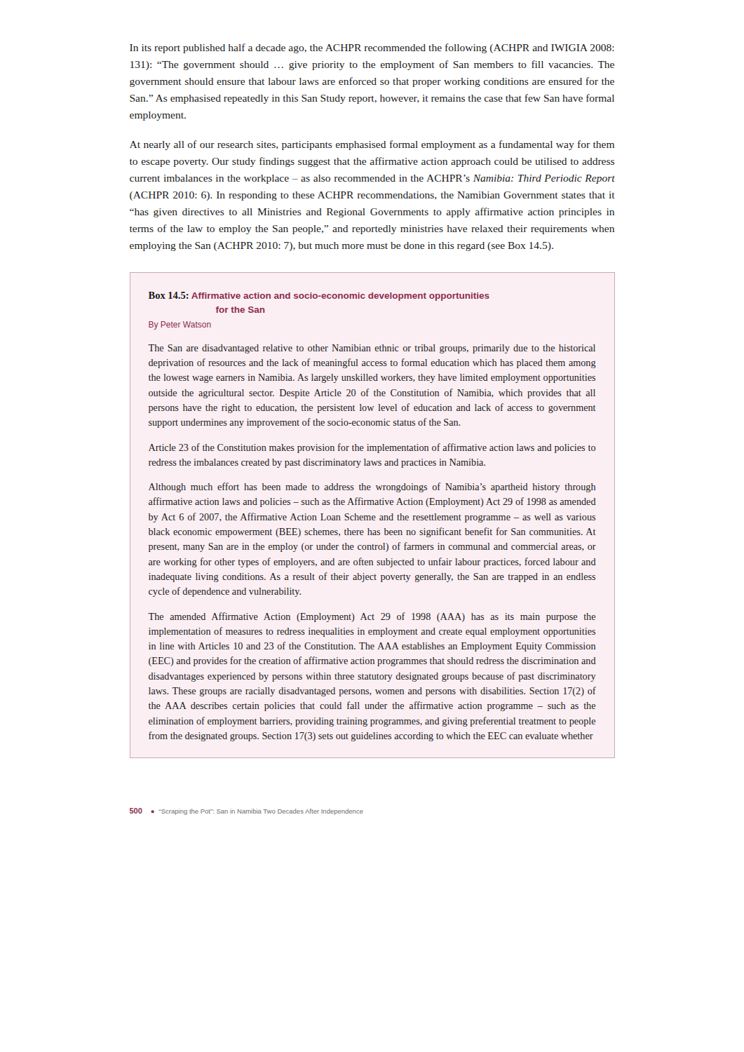In its report published half a decade ago, the ACHPR recommended the following (ACHPR and IWIGIA 2008: 131): “The government should … give priority to the employment of San members to fill vacancies. The government should ensure that labour laws are enforced so that proper working conditions are ensured for the San.” As emphasised repeatedly in this San Study report, however, it remains the case that few San have formal employment.
At nearly all of our research sites, participants emphasised formal employment as a fundamental way for them to escape poverty. Our study findings suggest that the affirmative action approach could be utilised to address current imbalances in the workplace – as also recommended in the ACHPR’s Namibia: Third Periodic Report (ACHPR 2010: 6). In responding to these ACHPR recommendations, the Namibian Government states that it “has given directives to all Ministries and Regional Governments to apply affirmative action principles in terms of the law to employ the San people,” and reportedly ministries have relaxed their requirements when employing the San (ACHPR 2010: 7), but much more must be done in this regard (see Box 14.5).
Box 14.5: Affirmative action and socio-economic development opportunities for the San
By Peter Watson
The San are disadvantaged relative to other Namibian ethnic or tribal groups, primarily due to the historical deprivation of resources and the lack of meaningful access to formal education which has placed them among the lowest wage earners in Namibia. As largely unskilled workers, they have limited employment opportunities outside the agricultural sector. Despite Article 20 of the Constitution of Namibia, which provides that all persons have the right to education, the persistent low level of education and lack of access to government support undermines any improvement of the socio-economic status of the San.
Article 23 of the Constitution makes provision for the implementation of affirmative action laws and policies to redress the imbalances created by past discriminatory laws and practices in Namibia.
Although much effort has been made to address the wrongdoings of Namibia’s apartheid history through affirmative action laws and policies – such as the Affirmative Action (Employment) Act 29 of 1998 as amended by Act 6 of 2007, the Affirmative Action Loan Scheme and the resettlement programme – as well as various black economic empowerment (BEE) schemes, there has been no significant benefit for San communities. At present, many San are in the employ (or under the control) of farmers in communal and commercial areas, or are working for other types of employers, and are often subjected to unfair labour practices, forced labour and inadequate living conditions. As a result of their abject poverty generally, the San are trapped in an endless cycle of dependence and vulnerability.
The amended Affirmative Action (Employment) Act 29 of 1998 (AAA) has as its main purpose the implementation of measures to redress inequalities in employment and create equal employment opportunities in line with Articles 10 and 23 of the Constitution. The AAA establishes an Employment Equity Commission (EEC) and provides for the creation of affirmative action programmes that should redress the discrimination and disadvantages experienced by persons within three statutory designated groups because of past discriminatory laws. These groups are racially disadvantaged persons, women and persons with disabilities. Section 17(2) of the AAA describes certain policies that could fall under the affirmative action programme – such as the elimination of employment barriers, providing training programmes, and giving preferential treatment to people from the designated groups. Section 17(3) sets out guidelines according to which the EEC can evaluate whether
500●“Scraping the Pot”: San in Namibia Two Decades After Independence